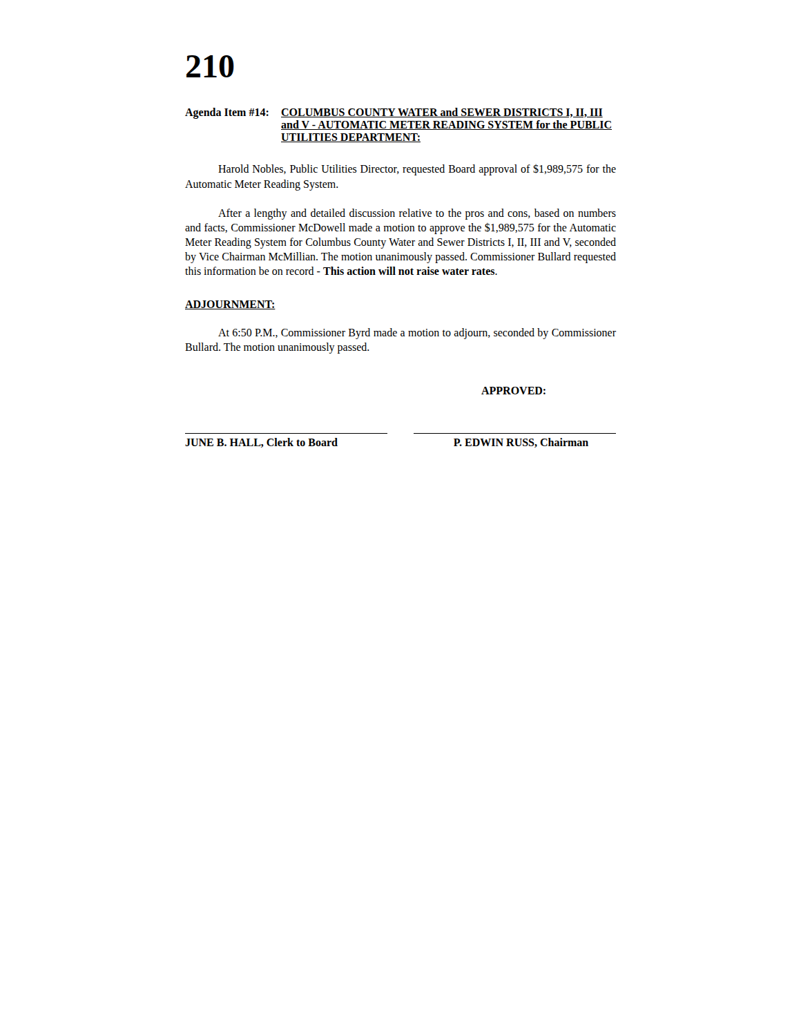210
Agenda Item #14:
COLUMBUS COUNTY WATER and SEWER DISTRICTS I, II, III and V - AUTOMATIC METER READING SYSTEM for the PUBLIC UTILITIES DEPARTMENT:
Harold Nobles, Public Utilities Director, requested Board approval of $1,989,575 for the Automatic Meter Reading System.
After a lengthy and detailed discussion relative to the pros and cons, based on numbers and facts, Commissioner McDowell made a motion to approve the $1,989,575 for the Automatic Meter Reading System for Columbus County Water and Sewer Districts I, II, III and V, seconded by Vice Chairman McMillian. The motion unanimously passed. Commissioner Bullard requested this information be on record - This action will not raise water rates.
ADJOURNMENT:
At 6:50 P.M., Commissioner Byrd made a motion to adjourn, seconded by Commissioner Bullard. The motion unanimously passed.
APPROVED:
| JUNE B. HALL, Clerk to Board | P. EDWIN RUSS, Chairman |